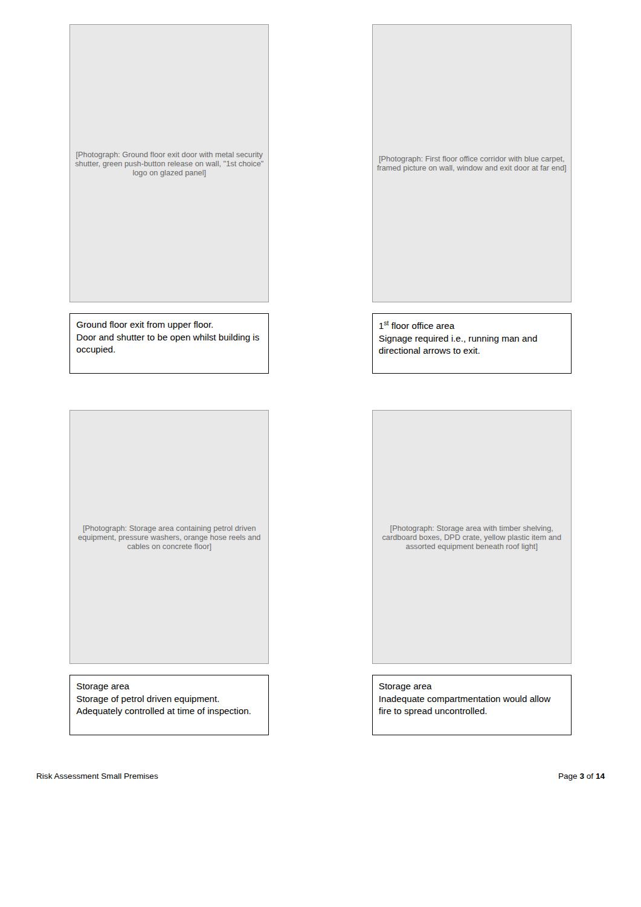[Photograph: Ground floor exit door with metal security shutter, green push-button release on wall, "1st choice" logo on glazed panel]
Ground floor exit from upper floor.
Door and shutter to be open whilst building is occupied.
[Photograph: First floor office corridor with blue carpet, framed picture on wall, window and exit door at far end]
1st floor office area
Signage required i.e., running man and directional arrows to exit.
[Photograph: Storage area containing petrol driven equipment, pressure washers, orange hose reels and cables on concrete floor]
Storage area
Storage of petrol driven equipment. Adequately controlled at time of inspection.
[Photograph: Storage area with timber shelving, cardboard boxes, DPD crate, yellow plastic item and assorted equipment beneath roof light]
Storage area
Inadequate compartmentation would allow fire to spread uncontrolled.
Risk Assessment Small Premises Page 3 of 14